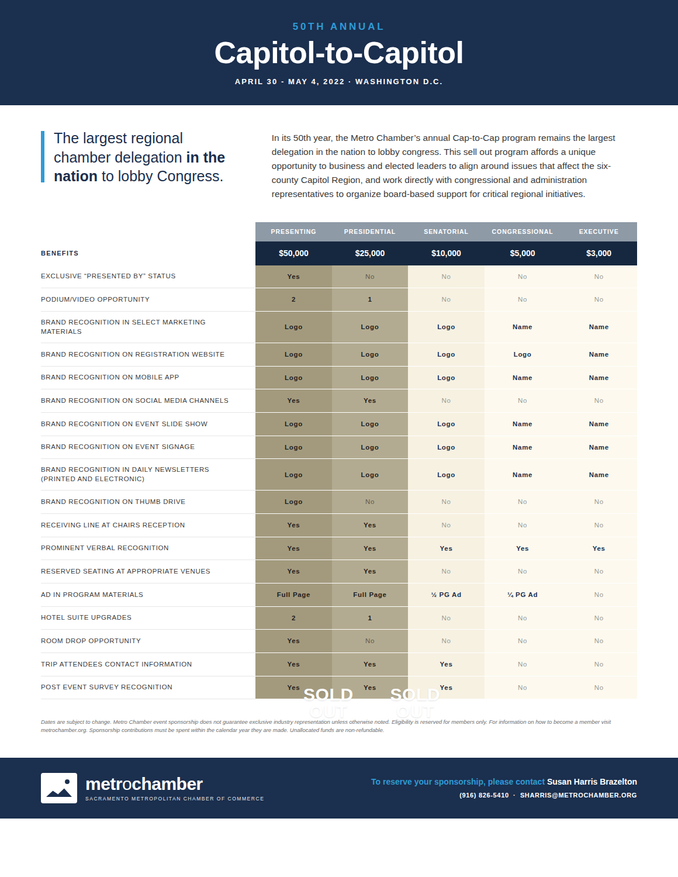50th Annual
Capitol-to-Capitol
April 30 - May 4, 2022 · Washington D.C.
The largest regional chamber delegation in the nation to lobby Congress.
In its 50th year, the Metro Chamber’s annual Cap-to-Cap program remains the largest delegation in the nation to lobby congress. This sell out program affords a unique opportunity to business and elected leaders to align around issues that affect the six-county Capitol Region, and work directly with congressional and administration representatives to organize board-based support for critical regional initiatives.
SOLD
OUT
SOLD
OUT
| | Presenting | Presidential | Senatorial | Congressional | Executive |
| --- | --- | --- | --- | --- | --- |
| Benefits | $50,000 | $25,000 | $10,000 | $5,000 | $3,000 |
| Exclusive “Presented By” Status | Yes | No | No | No | No |
| Podium/Video Opportunity | 2 | 1 | No | No | No |
| Brand Recognition in Select Marketing Materials | Logo | Logo | Logo | Name | Name |
| Brand Recognition on Registration Website | Logo | Logo | Logo | Logo | Name |
| Brand Recognition on Mobile App | Logo | Logo | Logo | Name | Name |
| Brand Recognition on Social Media Channels | Yes | Yes | No | No | No |
| Brand Recognition on Event Slide Show | Logo | Logo | Logo | Name | Name |
| Brand Recognition on Event Signage | Logo | Logo | Logo | Name | Name |
| Brand Recognition in Daily Newsletters (Printed and Electronic) | Logo | Logo | Logo | Name | Name |
| Brand Recognition on Thumb Drive | Logo | No | No | No | No |
| Receiving Line at Chairs Reception | Yes | Yes | No | No | No |
| Prominent Verbal Recognition | Yes | Yes | Yes | Yes | Yes |
| Reserved Seating at Appropriate Venues | Yes | Yes | No | No | No |
| Ad in Program Materials | Full Page | Full Page | ½ PG Ad | ¼ PG Ad | No |
| Hotel Suite Upgrades | 2 | 1 | No | No | No |
| Room Drop Opportunity | Yes | No | No | No | No |
| Trip Attendees Contact Information | Yes | Yes | Yes | No | No |
| Post Event Survey Recognition | Yes | Yes | Yes | No | No |
Dates are subject to change. Metro Chamber event sponsorship does not guarantee exclusive industry representation unless otherwise noted. Eligibility is reserved for members only. For information on how to become a member visit metrochamber.org. Sponsorship contributions must be spent within the calendar year they are made. Unallocated funds are non-refundable.
metrochamber
Sacramento Metropolitan Chamber of Commerce
To reserve your sponsorship, please contact Susan Harris Brazelton
(916) 826-5410 · SHARRIS@METROCHAMBER.ORG